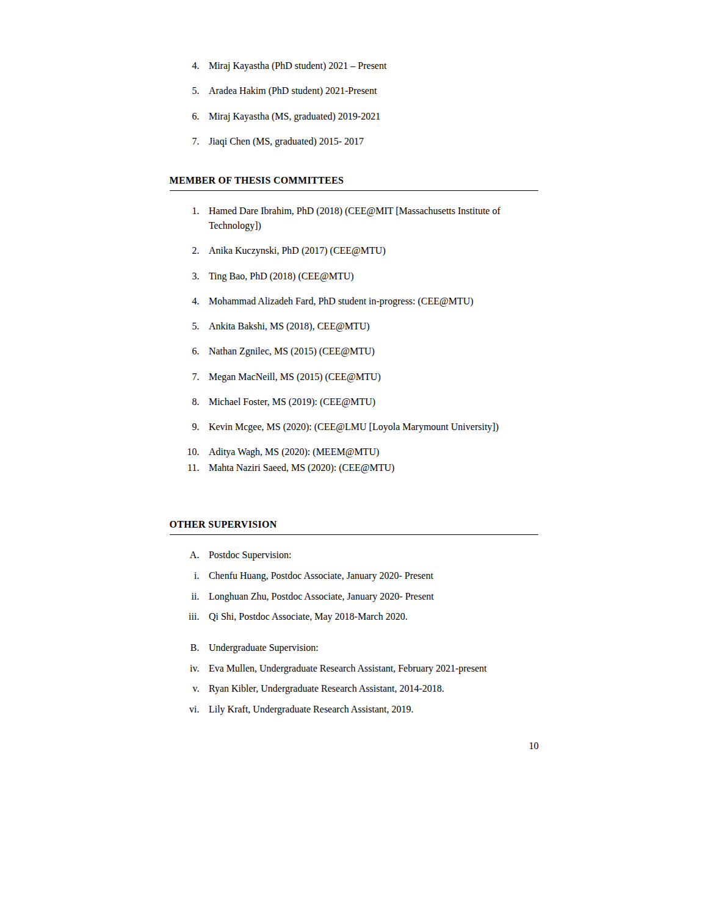Miraj Kayastha (PhD student) 2021 – Present
Aradea Hakim (PhD student) 2021-Present
Miraj Kayastha (MS, graduated) 2019-2021
Jiaqi Chen (MS, graduated) 2015- 2017
MEMBER OF THESIS COMMITTEES
Hamed Dare Ibrahim, PhD (2018) (CEE@MIT [Massachusetts Institute of Technology])
Anika Kuczynski, PhD (2017) (CEE@MTU)
Ting Bao, PhD (2018) (CEE@MTU)
Mohammad Alizadeh Fard, PhD student in-progress: (CEE@MTU)
Ankita Bakshi, MS (2018), CEE@MTU)
Nathan Zgnilec, MS (2015) (CEE@MTU)
Megan MacNeill, MS (2015) (CEE@MTU)
Michael Foster, MS (2019): (CEE@MTU)
Kevin Mcgee, MS (2020): (CEE@LMU [Loyola Marymount University])
Aditya Wagh, MS (2020): (MEEM@MTU)
Mahta Naziri Saeed, MS (2020): (CEE@MTU)
OTHER SUPERVISION
Postdoc Supervision:
Chenfu Huang, Postdoc Associate, January 2020- Present
Longhuan Zhu, Postdoc Associate, January 2020- Present
Qi Shi, Postdoc Associate, May 2018-March 2020.
Undergraduate Supervision:
Eva Mullen, Undergraduate Research Assistant, February 2021-present
Ryan Kibler, Undergraduate Research Assistant, 2014-2018.
Lily Kraft, Undergraduate Research Assistant, 2019.
10